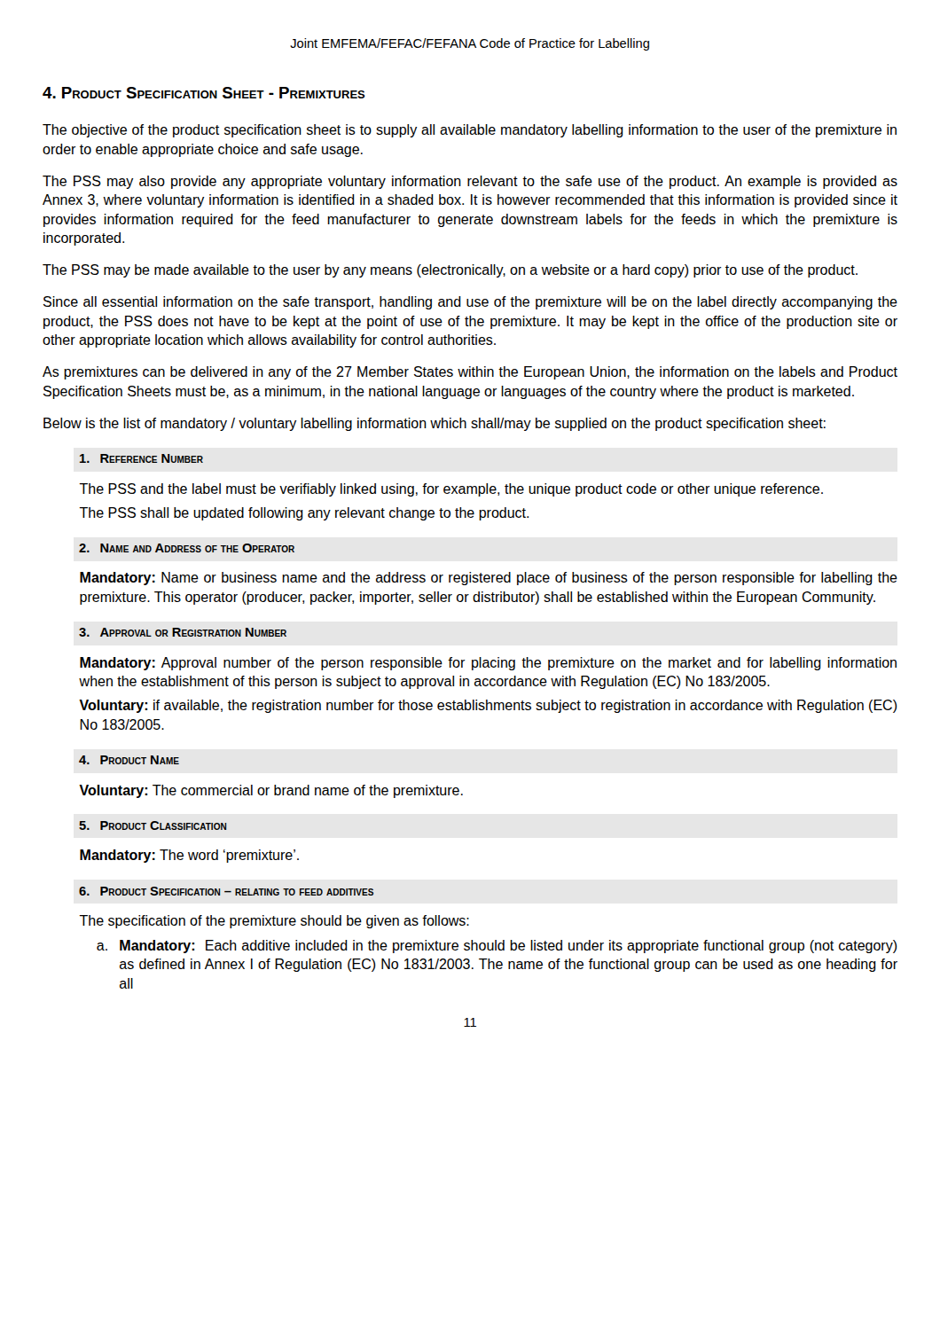Joint EMFEMA/FEFAC/FEFANA Code of Practice for Labelling
4. Product Specification Sheet - Premixtures
The objective of the product specification sheet is to supply all available mandatory labelling information to the user of the premixture in order to enable appropriate choice and safe usage.
The PSS may also provide any appropriate voluntary information relevant to the safe use of the product. An example is provided as Annex 3, where voluntary information is identified in a shaded box. It is however recommended that this information is provided since it provides information required for the feed manufacturer to generate downstream labels for the feeds in which the premixture is incorporated.
The PSS may be made available to the user by any means (electronically, on a website or a hard copy) prior to use of the product.
Since all essential information on the safe transport, handling and use of the premixture will be on the label directly accompanying the product, the PSS does not have to be kept at the point of use of the premixture. It may be kept in the office of the production site or other appropriate location which allows availability for control authorities.
As premixtures can be delivered in any of the 27 Member States within the European Union, the information on the labels and Product Specification Sheets must be, as a minimum, in the national language or languages of the country where the product is marketed.
Below is the list of mandatory / voluntary labelling information which shall/may be supplied on the product specification sheet:
1. Reference Number
The PSS and the label must be verifiably linked using, for example, the unique product code or other unique reference.
The PSS shall be updated following any relevant change to the product.
2. Name and Address of the Operator
Mandatory: Name or business name and the address or registered place of business of the person responsible for labelling the premixture. This operator (producer, packer, importer, seller or distributor) shall be established within the European Community.
3. Approval or Registration Number
Mandatory: Approval number of the person responsible for placing the premixture on the market and for labelling information when the establishment of this person is subject to approval in accordance with Regulation (EC) No 183/2005.
Voluntary: if available, the registration number for those establishments subject to registration in accordance with Regulation (EC) No 183/2005.
4. Product Name
Voluntary: The commercial or brand name of the premixture.
5. Product Classification
Mandatory: The word ‘premixture’.
6. Product Specification – relating to feed additives
The specification of the premixture should be given as follows:
a. Mandatory: Each additive included in the premixture should be listed under its appropriate functional group (not category) as defined in Annex I of Regulation (EC) No 1831/2003. The name of the functional group can be used as one heading for all
11